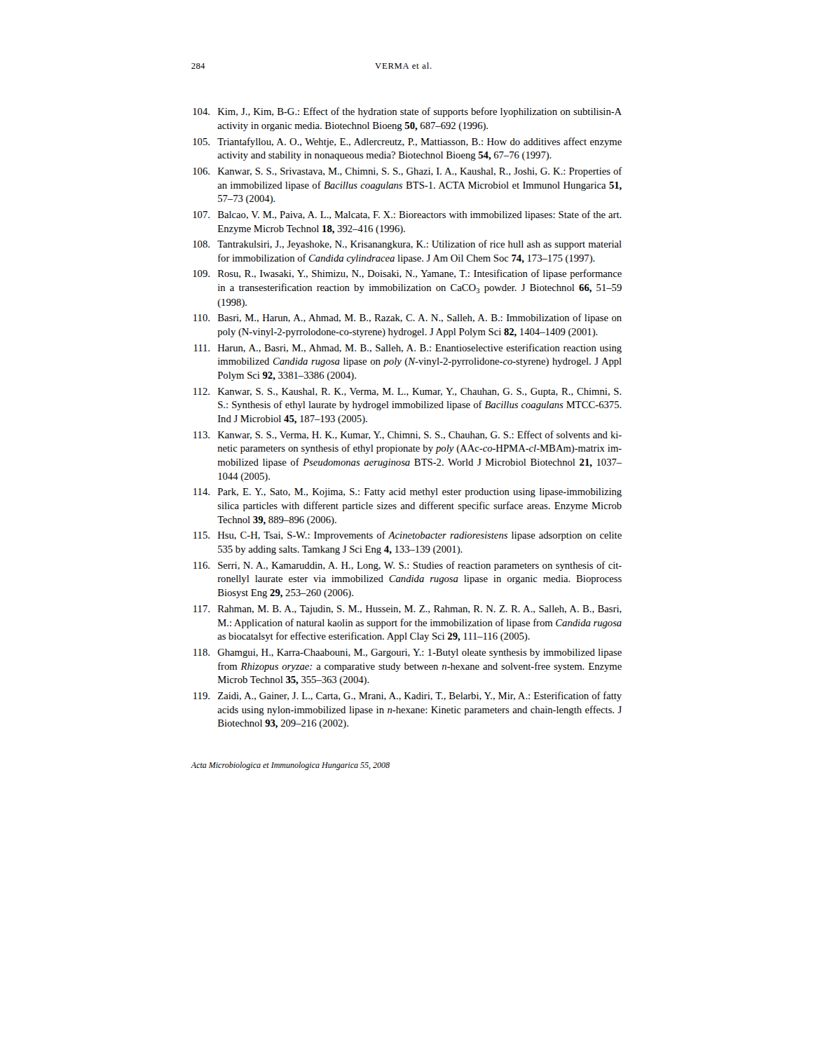284
VERMA et al.
104. Kim, J., Kim, B-G.: Effect of the hydration state of supports before lyophilization on subtilisin-A activity in organic media. Biotechnol Bioeng 50, 687–692 (1996).
105. Triantafyllou, A. O., Wehtje, E., Adlercreutz, P., Mattiasson, B.: How do additives affect enzyme activity and stability in nonaqueous media? Biotechnol Bioeng 54, 67–76 (1997).
106. Kanwar, S. S., Srivastava, M., Chimni, S. S., Ghazi, I. A., Kaushal, R., Joshi, G. K.: Properties of an immobilized lipase of Bacillus coagulans BTS-1. ACTA Microbiol et Immunol Hungarica 51, 57–73 (2004).
107. Balcao, V. M., Paiva, A. L., Malcata, F. X.: Bioreactors with immobilized lipases: State of the art. Enzyme Microb Technol 18, 392–416 (1996).
108. Tantrakulsiri, J., Jeyashoke, N., Krisanangkura, K.: Utilization of rice hull ash as support material for immobilization of Candida cylindracea lipase. J Am Oil Chem Soc 74, 173–175 (1997).
109. Rosu, R., Iwasaki, Y., Shimizu, N., Doisaki, N., Yamane, T.: Intesification of lipase performance in a transesterification reaction by immobilization on CaCO3 powder. J Biotechnol 66, 51–59 (1998).
110. Basri, M., Harun, A., Ahmad, M. B., Razak, C. A. N., Salleh, A. B.: Immobilization of lipase on poly (N-vinyl-2-pyrrolodone-co-styrene) hydrogel. J Appl Polym Sci 82, 1404–1409 (2001).
111. Harun, A., Basri, M., Ahmad, M. B., Salleh, A. B.: Enantioselective esterification reaction using immobilized Candida rugosa lipase on poly (N-vinyl-2-pyrrolidone-co-styrene) hydrogel. J Appl Polym Sci 92, 3381–3386 (2004).
112. Kanwar, S. S., Kaushal, R. K., Verma, M. L., Kumar, Y., Chauhan, G. S., Gupta, R., Chimni, S. S.: Synthesis of ethyl laurate by hydrogel immobilized lipase of Bacillus coagulans MTCC-6375. Ind J Microbiol 45, 187–193 (2005).
113. Kanwar, S. S., Verma, H. K., Kumar, Y., Chimni, S. S., Chauhan, G. S.: Effect of solvents and kinetic parameters on synthesis of ethyl propionate by poly (AAc-co-HPMA-cl-MBAm)-matrix immobilized lipase of Pseudomonas aeruginosa BTS-2. World J Microbiol Biotechnol 21, 1037–1044 (2005).
114. Park, E. Y., Sato, M., Kojima, S.: Fatty acid methyl ester production using lipase-immobilizing silica particles with different particle sizes and different specific surface areas. Enzyme Microb Technol 39, 889–896 (2006).
115. Hsu, C-H, Tsai, S-W.: Improvements of Acinetobacter radioresistens lipase adsorption on celite 535 by adding salts. Tamkang J Sci Eng 4, 133–139 (2001).
116. Serri, N. A., Kamaruddin, A. H., Long, W. S.: Studies of reaction parameters on synthesis of citronellyl laurate ester via immobilized Candida rugosa lipase in organic media. Bioprocess Biosyst Eng 29, 253–260 (2006).
117. Rahman, M. B. A., Tajudin, S. M., Hussein, M. Z., Rahman, R. N. Z. R. A., Salleh, A. B., Basri, M.: Application of natural kaolin as support for the immobilization of lipase from Candida rugosa as biocatalsyt for effective esterification. Appl Clay Sci 29, 111–116 (2005).
118. Ghamgui, H., Karra-Chaabouni, M., Gargouri, Y.: 1-Butyl oleate synthesis by immobilized lipase from Rhizopus oryzae: a comparative study between n-hexane and solvent-free system. Enzyme Microb Technol 35, 355–363 (2004).
119. Zaidi, A., Gainer, J. L., Carta, G., Mrani, A., Kadiri, T., Belarbi, Y., Mir, A.: Esterification of fatty acids using nylon-immobilized lipase in n-hexane: Kinetic parameters and chain-length effects. J Biotechnol 93, 209–216 (2002).
Acta Microbiologica et Immunologica Hungarica 55, 2008